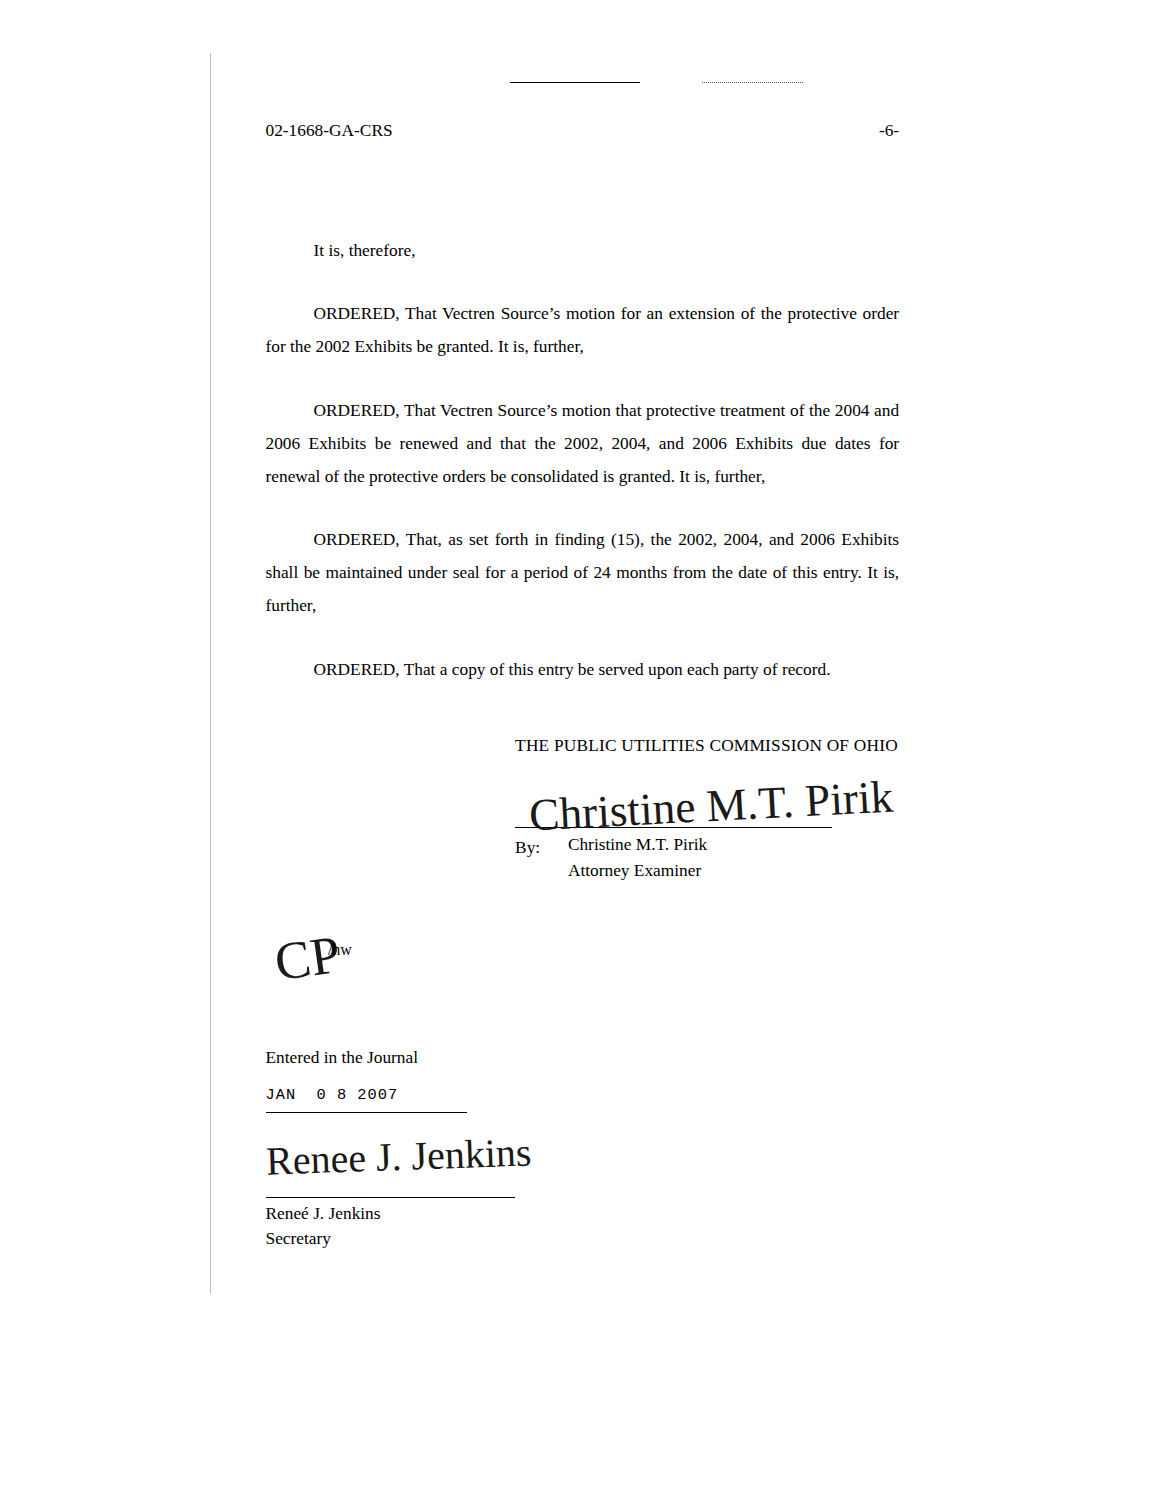02-1668-GA-CRS
-6-
It is, therefore,
ORDERED, That Vectren Source’s motion for an extension of the protective order for the 2002 Exhibits be granted. It is, further,
ORDERED, That Vectren Source’s motion that protective treatment of the 2004 and 2006 Exhibits be renewed and that the 2002, 2004, and 2006 Exhibits due dates for renewal of the protective orders be consolidated is granted. It is, further,
ORDERED, That, as set forth in finding (15), the 2002, 2004, and 2006 Exhibits shall be maintained under seal for a period of 24 months from the date of this entry. It is, further,
ORDERED, That a copy of this entry be served upon each party of record.
THE PUBLIC UTILITIES COMMISSION OF OHIO
Christine M.T. Pirik
By:
Christine M.T. Pirik
Attorney Examiner
CP /hw
Entered in the Journal
JAN 0 8 2007
Renee J. Jenkins
Reneé J. Jenkins
Secretary